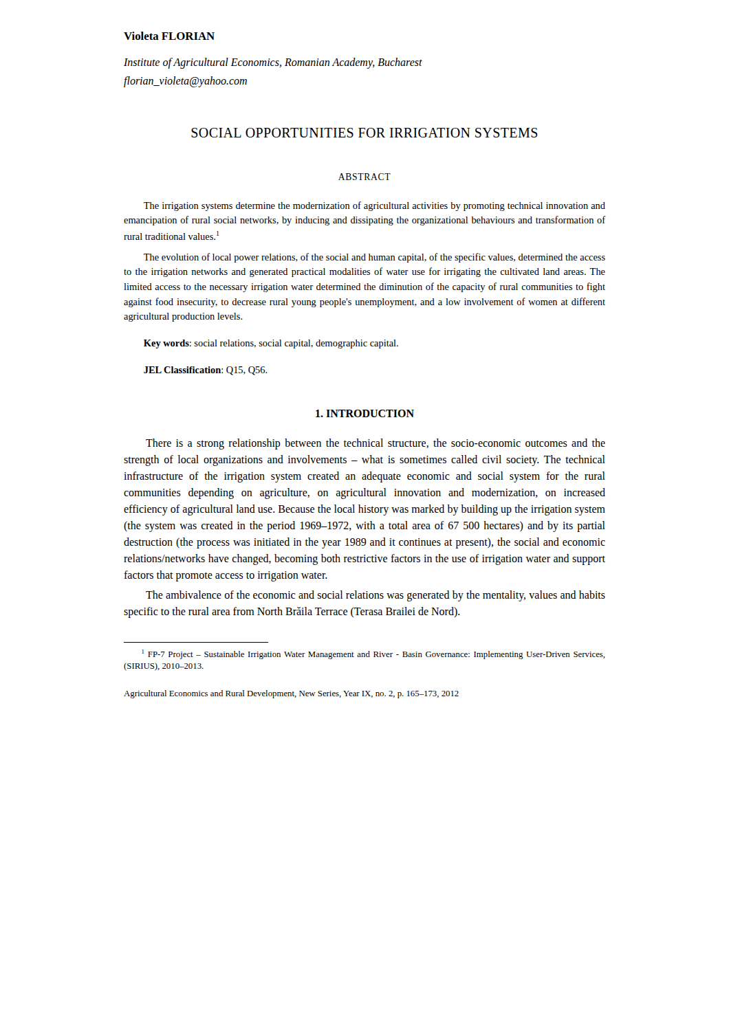Violeta FLORIAN
Institute of Agricultural Economics, Romanian Academy, Bucharest
florian_violeta@yahoo.com
SOCIAL OPPORTUNITIES FOR IRRIGATION SYSTEMS
ABSTRACT
The irrigation systems determine the modernization of agricultural activities by promoting technical innovation and emancipation of rural social networks, by inducing and dissipating the organizational behaviours and transformation of rural traditional values.1
The evolution of local power relations, of the social and human capital, of the specific values, determined the access to the irrigation networks and generated practical modalities of water use for irrigating the cultivated land areas. The limited access to the necessary irrigation water determined the diminution of the capacity of rural communities to fight against food insecurity, to decrease rural young people's unemployment, and a low involvement of women at different agricultural production levels.
Key words: social relations, social capital, demographic capital.
JEL Classification: Q15, Q56.
1. INTRODUCTION
There is a strong relationship between the technical structure, the socio-economic outcomes and the strength of local organizations and involvements – what is sometimes called civil society. The technical infrastructure of the irrigation system created an adequate economic and social system for the rural communities depending on agriculture, on agricultural innovation and modernization, on increased efficiency of agricultural land use. Because the local history was marked by building up the irrigation system (the system was created in the period 1969–1972, with a total area of 67 500 hectares) and by its partial destruction (the process was initiated in the year 1989 and it continues at present), the social and economic relations/networks have changed, becoming both restrictive factors in the use of irrigation water and support factors that promote access to irrigation water.
The ambivalence of the economic and social relations was generated by the mentality, values and habits specific to the rural area from North Brăila Terrace (Terasa Brailei de Nord).
1 FP-7 Project – Sustainable Irrigation Water Management and River - Basin Governance: Implementing User-Driven Services, (SIRIUS), 2010–2013.
Agricultural Economics and Rural Development, New Series, Year IX, no. 2, p. 165–173, 2012